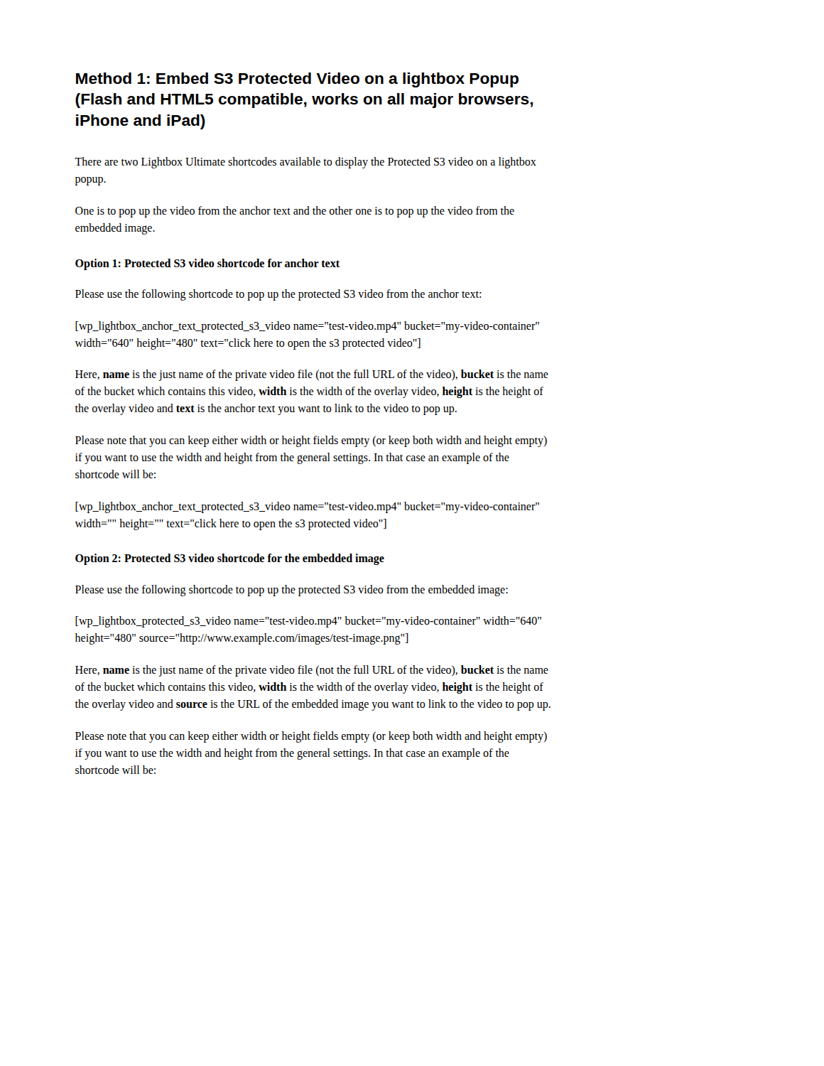Method 1: Embed S3 Protected Video on a lightbox Popup (Flash and HTML5 compatible, works on all major browsers, iPhone and iPad)
There are two Lightbox Ultimate shortcodes available to display the Protected S3 video on a lightbox popup.
One is to pop up the video from the anchor text and the other one is to pop up the video from the embedded image.
Option 1: Protected S3 video shortcode for anchor text
Please use the following shortcode to pop up the protected S3 video from the anchor text:
[wp_lightbox_anchor_text_protected_s3_video name="test-video.mp4" bucket="my-video-container" width="640" height="480" text="click here to open the s3 protected video"]
Here, name is the just name of the private video file (not the full URL of the video), bucket is the name of the bucket which contains this video, width is the width of the overlay video, height is the height of the overlay video and text is the anchor text you want to link to the video to pop up.
Please note that you can keep either width or height fields empty (or keep both width and height empty) if you want to use the width and height from the general settings. In that case an example of the shortcode will be:
[wp_lightbox_anchor_text_protected_s3_video name="test-video.mp4" bucket="my-video-container" width="" height="" text="click here to open the s3 protected video"]
Option 2: Protected S3 video shortcode for the embedded image
Please use the following shortcode to pop up the protected S3 video from the embedded image:
[wp_lightbox_protected_s3_video name="test-video.mp4" bucket="my-video-container" width="640" height="480" source="http://www.example.com/images/test-image.png"]
Here, name is the just name of the private video file (not the full URL of the video), bucket is the name of the bucket which contains this video, width is the width of the overlay video, height is the height of the overlay video and source is the URL of the embedded image you want to link to the video to pop up.
Please note that you can keep either width or height fields empty (or keep both width and height empty) if you want to use the width and height from the general settings. In that case an example of the shortcode will be: